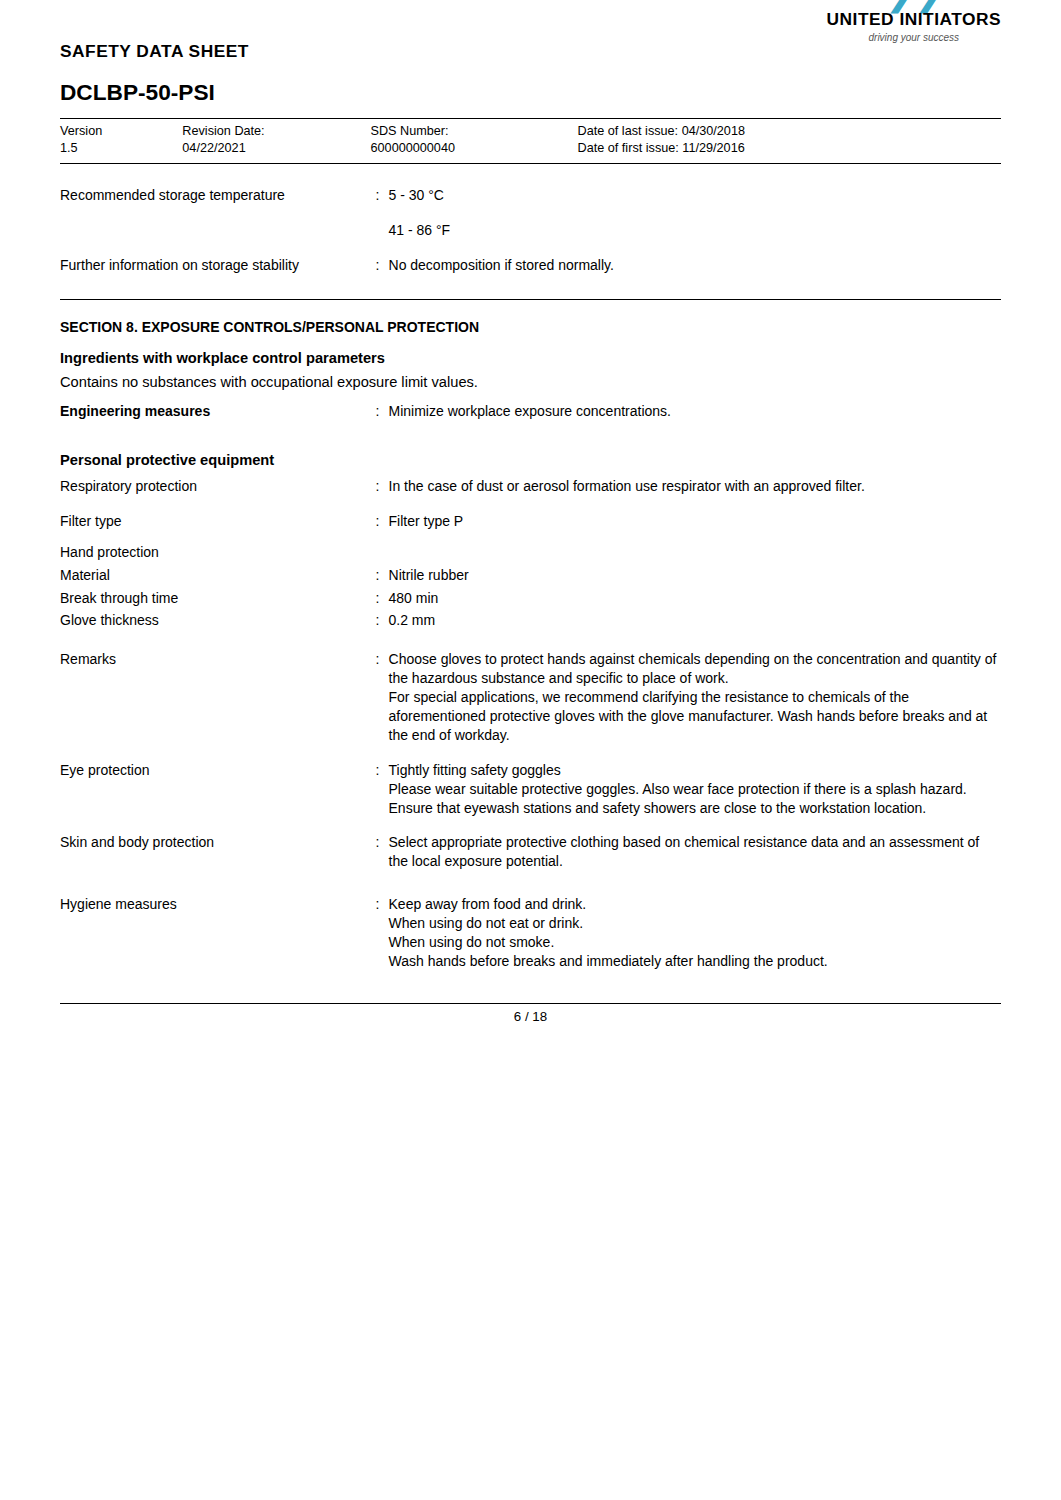❯❯
UNITED INITIATORS
driving your success
SAFETY DATA SHEET
DCLBP-50-PSI
| Version 1.5 | Revision Date: 04/22/2021 | SDS Number: 600000000040 | Date of last issue: 04/30/2018 Date of first issue: 11/29/2016 |
| Recommended storage temperature | : | 5 - 30 °C |
| | | 41 - 86 °F |
| Further information on storage stability | : | No decomposition if stored normally. |
SECTION 8. EXPOSURE CONTROLS/PERSONAL PROTECTION
Ingredients with workplace control parameters
Contains no substances with occupational exposure limit values.
| Engineering measures | : | Minimize workplace exposure concentrations. |
Personal protective equipment
| Respiratory protection | : | In the case of dust or aerosol formation use respirator with an approved filter. |
| Filter type | : | Filter type P |
| Hand protection | | |
| Material | : | Nitrile rubber |
| Break through time | : | 480 min |
| Glove thickness | : | 0.2 mm |
| Remarks | : | Choose gloves to protect hands against chemicals depending on the concentration and quantity of the hazardous substance and specific to place of work. For special applications, we recommend clarifying the resistance to chemicals of the aforementioned protective gloves with the glove manufacturer. Wash hands before breaks and at the end of workday. |
| Eye protection | : | Tightly fitting safety goggles Please wear suitable protective goggles. Also wear face protection if there is a splash hazard. Ensure that eyewash stations and safety showers are close to the workstation location. |
| Skin and body protection | : | Select appropriate protective clothing based on chemical resistance data and an assessment of the local exposure potential. |
| Hygiene measures | : | Keep away from food and drink. When using do not eat or drink. When using do not smoke. Wash hands before breaks and immediately after handling the product. |
6 / 18